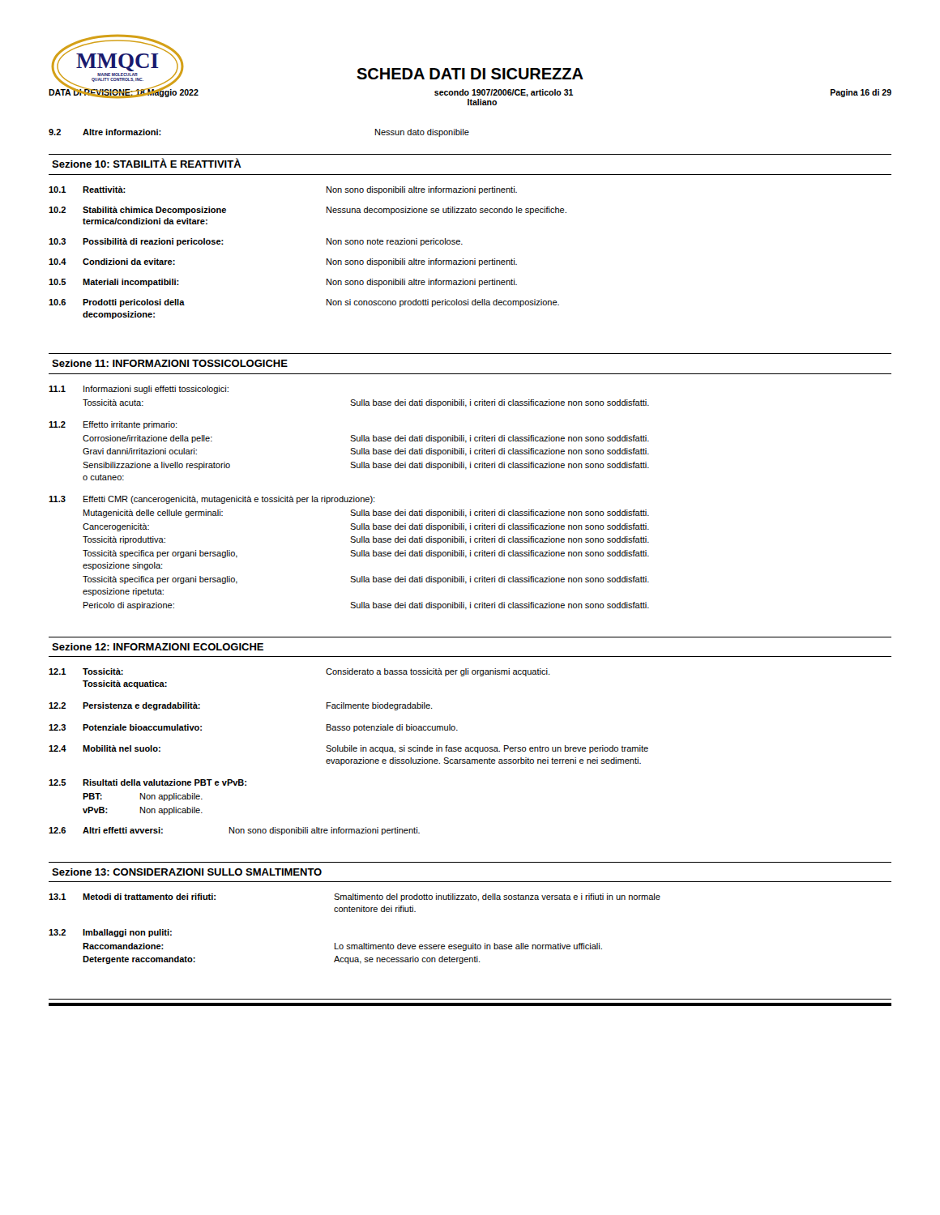MMQCI MAINE MOLECULAR QUALITY CONTROLS, INC.
SCHEDA DATI DI SICUREZZA
DATA DI REVISIONE: 18 Maggio 2022
secondo 1907/2006/CE, articolo 31
Pagina 16 di 29
Italiano
| 9.2 | Altre informazioni: | Nessun dato disponibile |
Sezione 10: STABILITÀ E REATTIVITÀ
| 10.1 | Reattività: | Non sono disponibili altre informazioni pertinenti. |
| 10.2 | Stabilità chimica Decomposizione termica/condizioni da evitare: | Nessuna decomposizione se utilizzato secondo le specifiche. |
| 10.3 | Possibilità di reazioni pericolose: | Non sono note reazioni pericolose. |
| 10.4 | Condizioni da evitare: | Non sono disponibili altre informazioni pertinenti. |
| 10.5 | Materiali incompatibili: | Non sono disponibili altre informazioni pertinenti. |
| 10.6 | Prodotti pericolosi della decomposizione: | Non si conoscono prodotti pericolosi della decomposizione. |
Sezione 11: INFORMAZIONI TOSSICOLOGICHE
| 11.1 | Informazioni sugli effetti tossicologici: |
| | Tossicità acuta: | Sulla base dei dati disponibili, i criteri di classificazione non sono soddisfatti. |
| 11.2 | Effetto irritante primario: |
| | Corrosione/irritazione della pelle: | Sulla base dei dati disponibili, i criteri di classificazione non sono soddisfatti. |
| | Gravi danni/irritazioni oculari: | Sulla base dei dati disponibili, i criteri di classificazione non sono soddisfatti. |
| | Sensibilizzazione a livello respiratorio o cutaneo: | Sulla base dei dati disponibili, i criteri di classificazione non sono soddisfatti. |
| 11.3 | Effetti CMR (cancerogenicità, mutagenicità e tossicità per la riproduzione): |
| | Mutagenicità delle cellule germinali: | Sulla base dei dati disponibili, i criteri di classificazione non sono soddisfatti. |
| | Cancerogenicità: | Sulla base dei dati disponibili, i criteri di classificazione non sono soddisfatti. |
| | Tossicità riproduttiva: | Sulla base dei dati disponibili, i criteri di classificazione non sono soddisfatti. |
| | Tossicità specifica per organi bersaglio, esposizione singola: | Sulla base dei dati disponibili, i criteri di classificazione non sono soddisfatti. |
| | Tossicità specifica per organi bersaglio, esposizione ripetuta: | Sulla base dei dati disponibili, i criteri di classificazione non sono soddisfatti. |
| | Pericolo di aspirazione: | Sulla base dei dati disponibili, i criteri di classificazione non sono soddisfatti. |
Sezione 12: INFORMAZIONI ECOLOGICHE
| 12.1 | Tossicità: Tossicità acquatica: | Considerato a bassa tossicità per gli organismi acquatici. |
| 12.2 | Persistenza e degradabilità: | Facilmente biodegradabile. |
| 12.3 | Potenziale bioaccumulativo: | Basso potenziale di bioaccumulo. |
| 12.4 | Mobilità nel suolo: | Solubile in acqua, si scinde in fase acquosa. Perso entro un breve periodo tramite evaporazione e dissoluzione. Scarsamente assorbito nei terreni e nei sedimenti. |
| 12.5 | Risultati della valutazione PBT e vPvB: |
| PBT: | Non applicabile. |
| vPvB: | Non applicabile. |
| 12.6 | Altri effetti avversi: | Non sono disponibili altre informazioni pertinenti. |
Sezione 13: CONSIDERAZIONI SULLO SMALTIMENTO
| 13.1 | Metodi di trattamento dei rifiuti: | Smaltimento del prodotto inutilizzato, della sostanza versata e i rifiuti in un normale contenitore dei rifiuti. |
| 13.2 | Imballaggi non puliti: |
| | Raccomandazione: | Lo smaltimento deve essere eseguito in base alle normative ufficiali. |
| | Detergente raccomandato: | Acqua, se necessario con detergenti. |